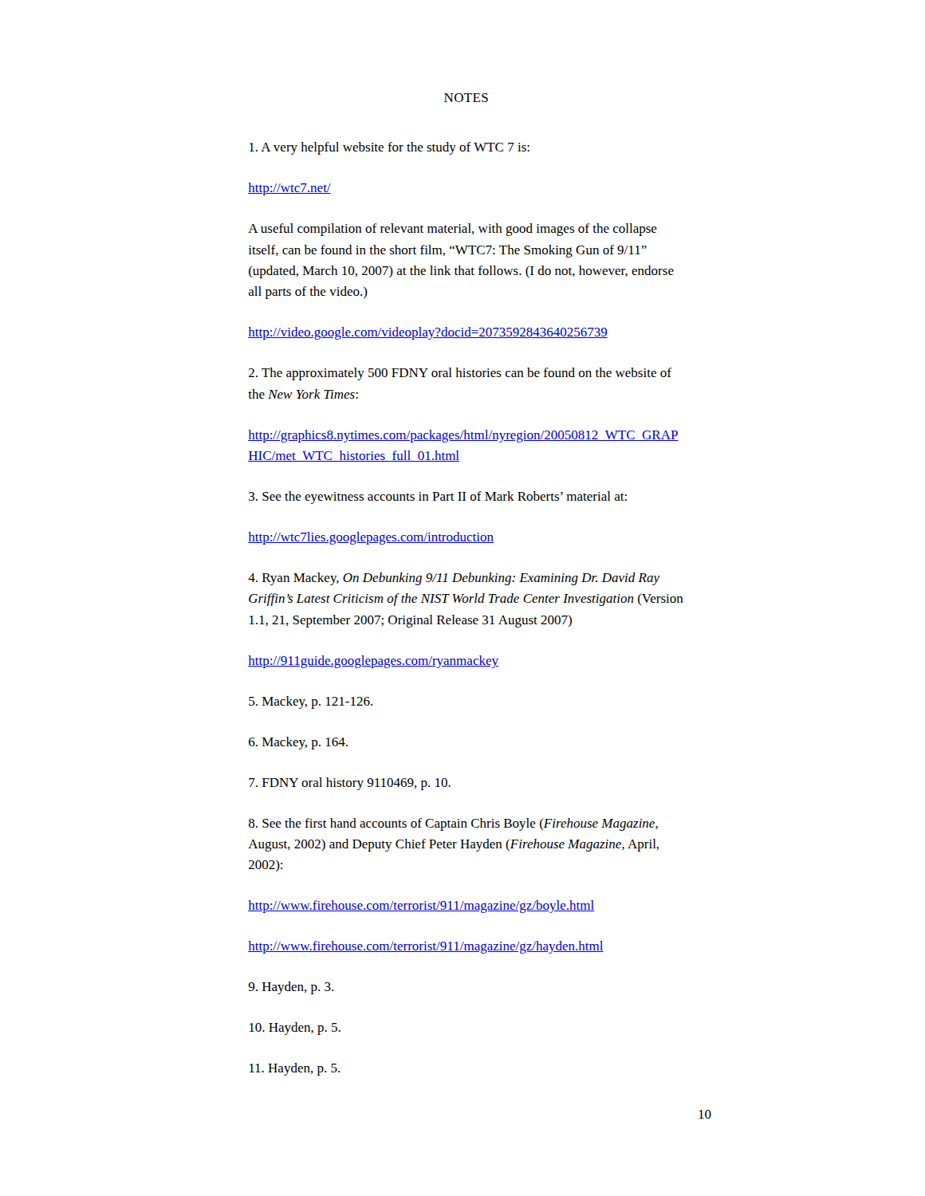NOTES
1. A very helpful website for the study of WTC 7 is:
http://wtc7.net/
A useful compilation of relevant material, with good images of the collapse itself, can be found in the short film, “WTC7: The Smoking Gun of 9/11” (updated, March 10, 2007) at the link that follows. (I do not, however, endorse all parts of the video.)
http://video.google.com/videoplay?docid=2073592843640256739
2. The approximately 500 FDNY oral histories can be found on the website of the New York Times:
http://graphics8.nytimes.com/packages/html/nyregion/20050812_WTC_GRAPHIC/met_WTC_histories_full_01.html
3. See the eyewitness accounts in Part II of Mark Roberts’ material at:
http://wtc7lies.googlepages.com/introduction
4. Ryan Mackey, On Debunking 9/11 Debunking: Examining Dr. David Ray Griffin’s Latest Criticism of the NIST World Trade Center Investigation (Version 1.1, 21, September 2007; Original Release 31 August 2007)
http://911guide.googlepages.com/ryanmackey
5. Mackey, p. 121-126.
6. Mackey, p. 164.
7. FDNY oral history 9110469, p. 10.
8. See the first hand accounts of Captain Chris Boyle (Firehouse Magazine, August, 2002) and Deputy Chief Peter Hayden (Firehouse Magazine, April, 2002):
http://www.firehouse.com/terrorist/911/magazine/gz/boyle.html
http://www.firehouse.com/terrorist/911/magazine/gz/hayden.html
9. Hayden, p. 3.
10. Hayden, p. 5.
11. Hayden, p. 5.
10